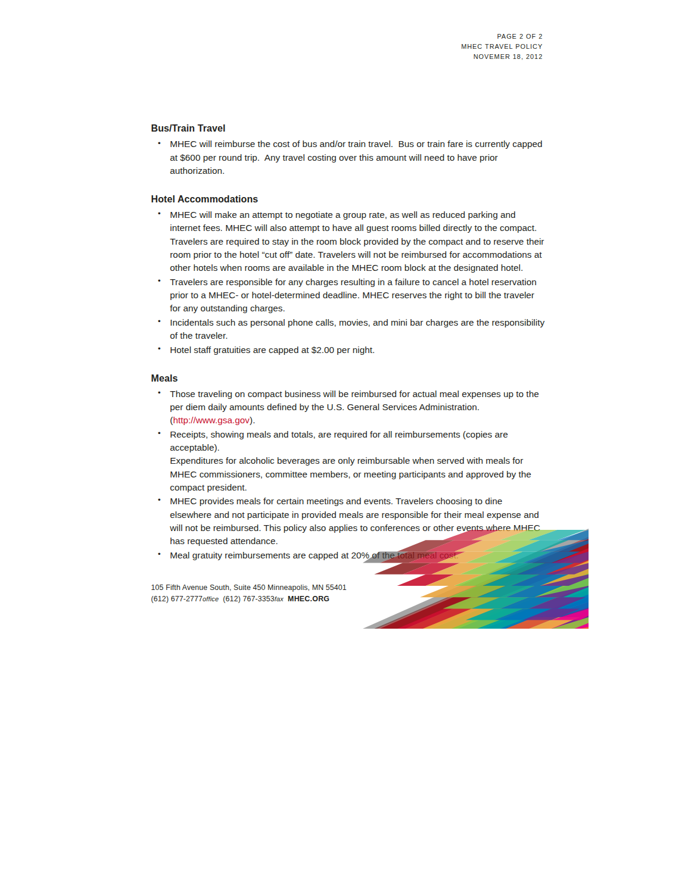Page 2 of 2
MHEC Travel Policy
Novemer 18, 2012
Bus/Train Travel
MHEC will reimburse the cost of bus and/or train travel. Bus or train fare is currently capped at $600 per round trip. Any travel costing over this amount will need to have prior authorization.
Hotel Accommodations
MHEC will make an attempt to negotiate a group rate, as well as reduced parking and internet fees. MHEC will also attempt to have all guest rooms billed directly to the compact. Travelers are required to stay in the room block provided by the compact and to reserve their room prior to the hotel “cut off” date. Travelers will not be reimbursed for accommodations at other hotels when rooms are available in the MHEC room block at the designated hotel.
Travelers are responsible for any charges resulting in a failure to cancel a hotel reservation prior to a MHEC- or hotel-determined deadline. MHEC reserves the right to bill the traveler for any outstanding charges.
Incidentals such as personal phone calls, movies, and mini bar charges are the responsibility of the traveler.
Hotel staff gratuities are capped at $2.00 per night.
Meals
Those traveling on compact business will be reimbursed for actual meal expenses up to the per diem daily amounts defined by the U.S. General Services Administration. (http://www.gsa.gov).
Receipts, showing meals and totals, are required for all reimbursements (copies are acceptable).
Expenditures for alcoholic beverages are only reimbursable when served with meals for MHEC commissioners, committee members, or meeting participants and approved by the compact president.
MHEC provides meals for certain meetings and events. Travelers choosing to dine elsewhere and not participate in provided meals are responsible for their meal expense and will not be reimbursed. This policy also applies to conferences or other events where MHEC has requested attendance.
Meal gratuity reimbursements are capped at 20% of the total meal cost.
105 Fifth Avenue South, Suite 450 Minneapolis, MN 55401
(612) 677-2777office (612) 767-3353fax MHEC.ORG